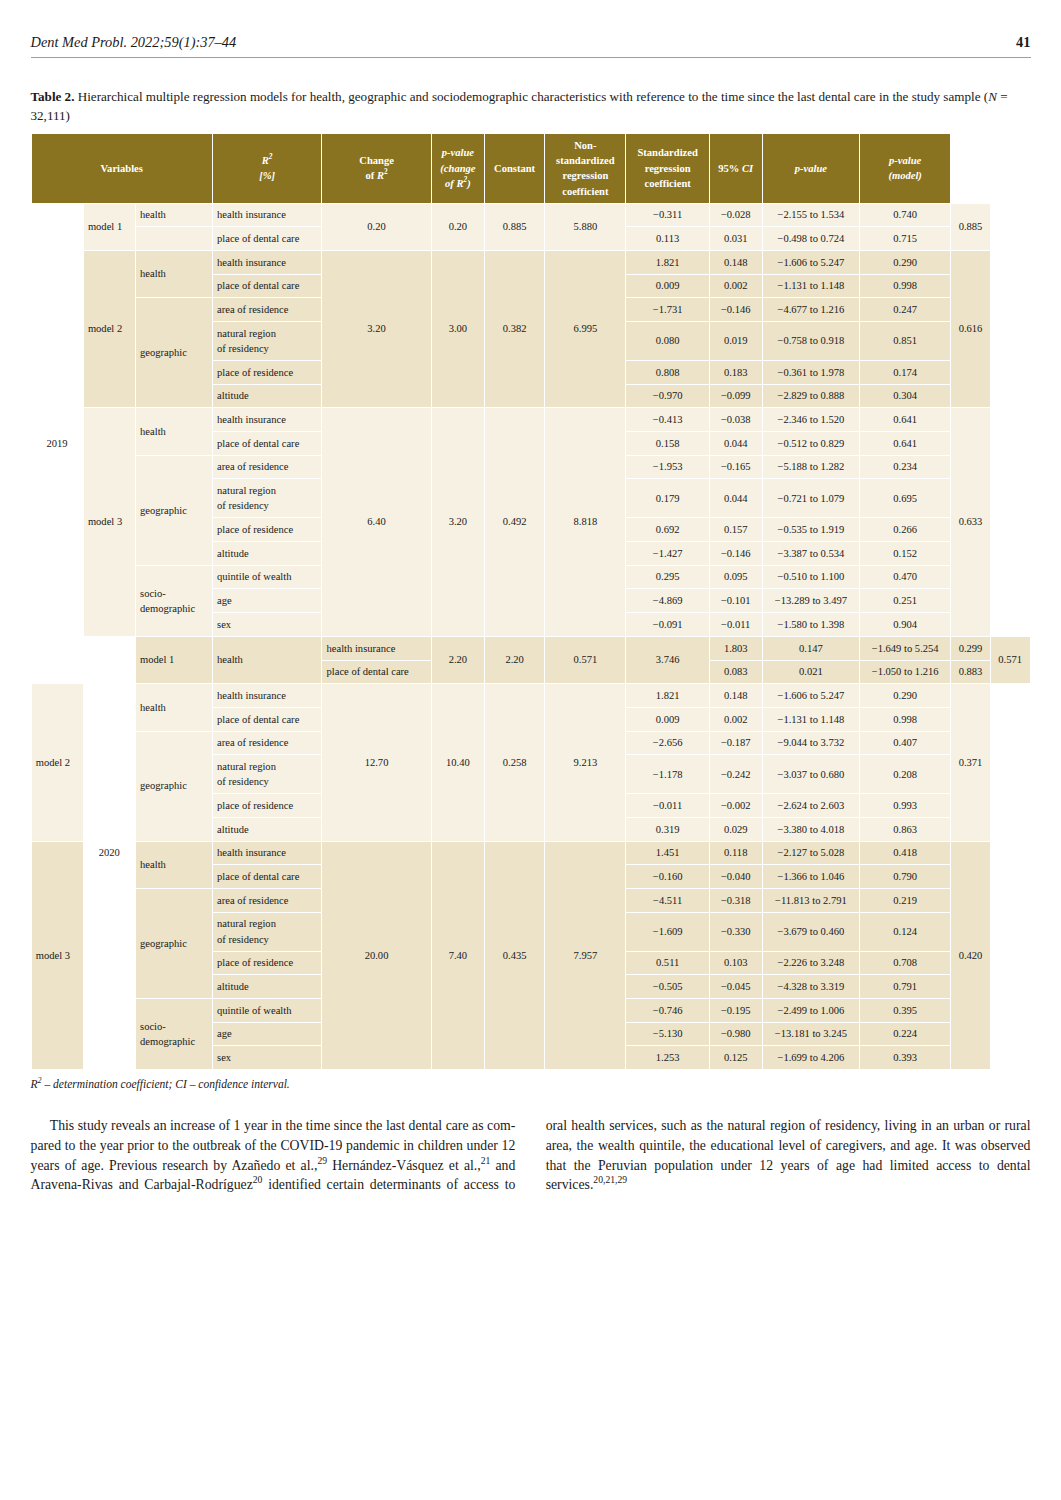Dent Med Probl. 2022;59(1):37–44 41
Table 2. Hierarchical multiple regression models for health, geographic and sociodemographic characteristics with reference to the time since the last dental care in the study sample (N = 32,111)
| Variables | R 2 [%] | Change of R 2 | p -value (change of R 2 ) | Constant | Non- standardized regression coefficient | Standardized regression coefficient | 95% CI | p -value | p -value (model) |
| --- | --- | --- | --- | --- | --- | --- | --- | --- | --- |
| 2019 | model 1 | health | health insurance | 0.20 | 0.20 | 0.885 | 5.880 | −0.311 | −0.028 | −2.155 to 1.534 | 0.740 | 0.885 |
| | place of dental care | 0.113 | 0.031 | −0.498 to 0.724 | 0.715 |
| model 2 | health | health insurance | 3.20 | 3.00 | 0.382 | 6.995 | 1.821 | 0.148 | −1.606 to 5.247 | 0.290 | 0.616 |
| place of dental care | 0.009 | 0.002 | −1.131 to 1.148 | 0.998 |
| geographic | area of residence | −1.731 | −0.146 | −4.677 to 1.216 | 0.247 |
| natural region of residency | 0.080 | 0.019 | −0.758 to 0.918 | 0.851 |
| place of residence | 0.808 | 0.183 | −0.361 to 1.978 | 0.174 |
| altitude | −0.970 | −0.099 | −2.829 to 0.888 | 0.304 |
| model 3 | health | health insurance | 6.40 | 3.20 | 0.492 | 8.818 | −0.413 | −0.038 | −2.346 to 1.520 | 0.641 | 0.633 |
| place of dental care | 0.158 | 0.044 | −0.512 to 0.829 | 0.641 |
| geographic | area of residence | −1.953 | −0.165 | −5.188 to 1.282 | 0.234 |
| natural region of residency | 0.179 | 0.044 | −0.721 to 1.079 | 0.695 |
| place of residence | 0.692 | 0.157 | −0.535 to 1.919 | 0.266 |
| altitude | −1.427 | −0.146 | −3.387 to 0.534 | 0.152 |
| socio- demographic | quintile of wealth | 0.295 | 0.095 | −0.510 to 1.100 | 0.470 |
| age | −4.869 | −0.101 | −13.289 to 3.497 | 0.251 |
| sex | −0.091 | −0.011 | −1.580 to 1.398 | 0.904 |
| 2020 | model 1 | health | health insurance | 2.20 | 2.20 | 0.571 | 3.746 | 1.803 | 0.147 | −1.649 to 5.254 | 0.299 | 0.571 |
| place of dental care | 0.083 | 0.021 | −1.050 to 1.216 | 0.883 |
| model 2 | health | health insurance | 12.70 | 10.40 | 0.258 | 9.213 | 1.821 | 0.148 | −1.606 to 5.247 | 0.290 | 0.371 |
| place of dental care | 0.009 | 0.002 | −1.131 to 1.148 | 0.998 |
| geographic | area of residence | −2.656 | −0.187 | −9.044 to 3.732 | 0.407 |
| natural region of residency | −1.178 | −0.242 | −3.037 to 0.680 | 0.208 |
| place of residence | −0.011 | −0.002 | −2.624 to 2.603 | 0.993 |
| altitude | 0.319 | 0.029 | −3.380 to 4.018 | 0.863 |
| model 3 | health | health insurance | 20.00 | 7.40 | 0.435 | 7.957 | 1.451 | 0.118 | −2.127 to 5.028 | 0.418 | 0.420 |
| place of dental care | −0.160 | −0.040 | −1.366 to 1.046 | 0.790 |
| geographic | area of residence | −4.511 | −0.318 | −11.813 to 2.791 | 0.219 |
| natural region of residency | −1.609 | −0.330 | −3.679 to 0.460 | 0.124 |
| place of residence | 0.511 | 0.103 | −2.226 to 3.248 | 0.708 |
| altitude | −0.505 | −0.045 | −4.328 to 3.319 | 0.791 |
| socio- demographic | quintile of wealth | −0.746 | −0.195 | −2.499 to 1.006 | 0.395 |
| age | −5.130 | −0.980 | −13.181 to 3.245 | 0.224 |
| sex | 1.253 | 0.125 | −1.699 to 4.206 | 0.393 |
R2 – determination coefficient; CI – confidence interval.
This study reveals an increase of 1 year in the time since the last dental care as compared to the year prior to the outbreak of the COVID-19 pandemic in children under 12 years of age. Previous research by Azañedo et al.,29 Hernández-Vásquez et al.,21 and Aravena-Rivas and Carbajal-Rodríguez20 identified certain determinants of access to oral health services, such as the natural region of residency, living in an urban or rural area, the wealth quintile, the educational level of caregivers, and age. It was observed that the Peruvian population under 12 years of age had limited access to dental services.20,21,29